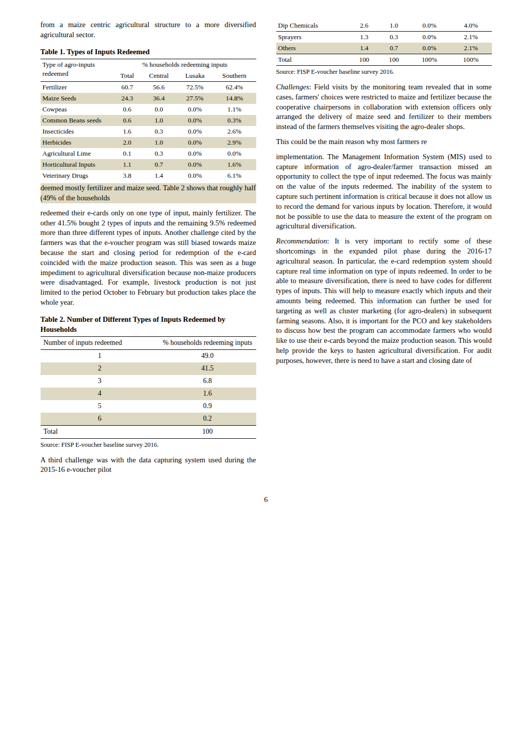from a maize centric agricultural structure to a more diversified agricultural sector.
Table 1. Types of Inputs Redeemed
| Type of agro-inputs redeemed | % households redeeming inputs |
| Total | Central | Lusaka | Southern |
| Fertilizer | 60.7 | 56.6 | 72.5% | 62.4% |
| Maize Seeds | 24.3 | 36.4 | 27.5% | 14.8% |
| Cowpeas | 0.6 | 0.0 | 0.0% | 1.1% |
| Common Beans seeds | 0.6 | 1.0 | 0.0% | 0.3% |
| Insecticides | 1.6 | 0.3 | 0.0% | 2.6% |
| Herbicides | 2.0 | 1.0 | 0.0% | 2.9% |
| Agricultural Lime | 0.1 | 0.3 | 0.0% | 0.0% |
| Horticultural Inputs | 1.1 | 0.7 | 0.0% | 1.6% |
| Veterinary Drugs | 3.8 | 1.4 | 0.0% | 6.1% |
deemed mostly fertilizer and maize seed. Table 2 shows that roughly half (49% of the households
redeemed their e-cards only on one type of input, mainly fertilizer. The other 41.5% bought 2 types of inputs and the remaining 9.5% redeemed more than three different types of inputs. Another challenge cited by the farmers was that the e-voucher program was still biased towards maize because the start and closing period for redemption of the e-card coincided with the maize production season. This was seen as a huge impediment to agricultural diversification because non-maize producers were disadvantaged. For example, livestock production is not just limited to the period October to February but production takes place the whole year.
Table 2. Number of Different Types of Inputs Redeemed by Households
| Number of inputs redeemed | % households redeeming inputs |
| 1 | 49.0 |
| 2 | 41.5 |
| 3 | 6.8 |
| 4 | 1.6 |
| 5 | 0.9 |
| 6 | 0.2 |
| Total | 100 |
Source: FISP E-voucher baseline survey 2016.
A third challenge was with the data capturing system used during the 2015-16 e-voucher pilot
| Dip Chemicals | 2.6 | 1.0 | 0.0% | 4.0% |
| Sprayers | 1.3 | 0.3 | 0.0% | 2.1% |
| Others | 1.4 | 0.7 | 0.0% | 2.1% |
| Total | 100 | 100 | 100% | 100% |
Source: FISP E-voucher baseline survey 2016.
Challenges: Field visits by the monitoring team revealed that in some cases, farmers' choices were restricted to maize and fertilizer because the cooperative chairpersons in collaboration with extension officers only arranged the delivery of maize seed and fertilizer to their members instead of the farmers themselves visiting the agro-dealer shops.
This could be the main reason why most farmers re
implementation. The Management Information System (MIS) used to capture information of agro-dealer/farmer transaction missed an opportunity to collect the type of input redeemed. The focus was mainly on the value of the inputs redeemed. The inability of the system to capture such pertinent information is critical because it does not allow us to record the demand for various inputs by location. Therefore, it would not be possible to use the data to measure the extent of the program on agricultural diversification.
Recommendation: It is very important to rectify some of these shortcomings in the expanded pilot phase during the 2016-17 agricultural season. In particular, the e-card redemption system should capture real time information on type of inputs redeemed. In order to be able to measure diversification, there is need to have codes for different types of inputs. This will help to measure exactly which inputs and their amounts being redeemed. This information can further be used for targeting as well as cluster marketing (for agro-dealers) in subsequent farming seasons. Also, it is important for the PCO and key stakeholders to discuss how best the program can accommodate farmers who would like to use their e-cards beyond the maize production season. This would help provide the keys to hasten agricultural diversification. For audit purposes, however, there is need to have a start and closing date of
6